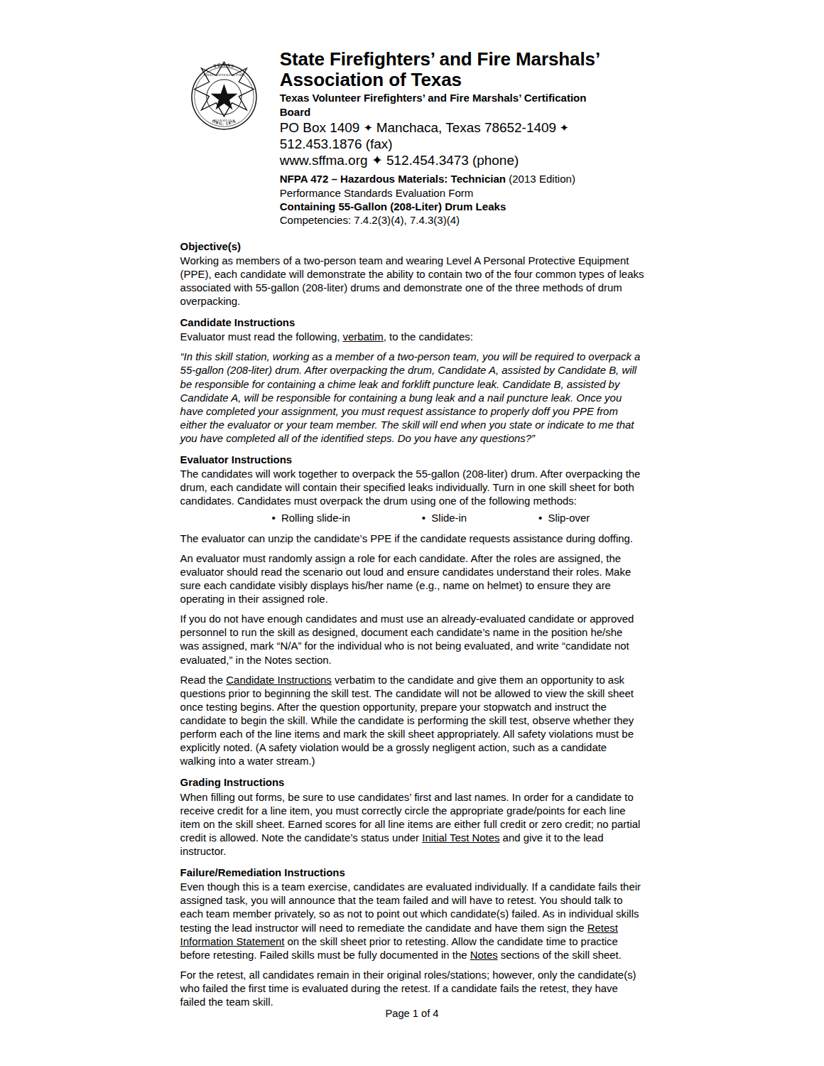TEXAS ORG. 1876 FIREFIGHTERS & FIRE MARSHALS
State Firefighters’ and Fire Marshals’ Association of Texas
Texas Volunteer Firefighters’ and Fire Marshals’ Certification Board
PO Box 1409 ✦ Manchaca, Texas 78652-1409 ✦ 512.453.1876 (fax)
www.sffma.org ✦ 512.454.3473 (phone)
NFPA 472 – Hazardous Materials: Technician (2013 Edition)
Performance Standards Evaluation Form
Containing 55-Gallon (208-Liter) Drum Leaks
Competencies: 7.4.2(3)(4), 7.4.3(3)(4)
Objective(s)
Working as members of a two-person team and wearing Level A Personal Protective Equipment (PPE), each candidate will demonstrate the ability to contain two of the four common types of leaks associated with 55-gallon (208-liter) drums and demonstrate one of the three methods of drum overpacking.
Candidate Instructions
Evaluator must read the following, verbatim, to the candidates:
“In this skill station, working as a member of a two-person team, you will be required to overpack a 55-gallon (208-liter) drum. After overpacking the drum, Candidate A, assisted by Candidate B, will be responsible for containing a chime leak and forklift puncture leak. Candidate B, assisted by Candidate A, will be responsible for containing a bung leak and a nail puncture leak. Once you have completed your assignment, you must request assistance to properly doff you PPE from either the evaluator or your team member. The skill will end when you state or indicate to me that you have completed all of the identified steps. Do you have any questions?”
Evaluator Instructions
The candidates will work together to overpack the 55-gallon (208-liter) drum. After overpacking the drum, each candidate will contain their specified leaks individually. Turn in one skill sheet for both candidates. Candidates must overpack the drum using one of the following methods:
Rolling slide-in Slide-in Slip-over
The evaluator can unzip the candidate’s PPE if the candidate requests assistance during doffing.
An evaluator must randomly assign a role for each candidate. After the roles are assigned, the evaluator should read the scenario out loud and ensure candidates understand their roles. Make sure each candidate visibly displays his/her name (e.g., name on helmet) to ensure they are operating in their assigned role.
If you do not have enough candidates and must use an already-evaluated candidate or approved personnel to run the skill as designed, document each candidate’s name in the position he/she was assigned, mark “N/A” for the individual who is not being evaluated, and write “candidate not evaluated,” in the Notes section.
Read the Candidate Instructions verbatim to the candidate and give them an opportunity to ask questions prior to beginning the skill test. The candidate will not be allowed to view the skill sheet once testing begins. After the question opportunity, prepare your stopwatch and instruct the candidate to begin the skill. While the candidate is performing the skill test, observe whether they perform each of the line items and mark the skill sheet appropriately. All safety violations must be explicitly noted. (A safety violation would be a grossly negligent action, such as a candidate walking into a water stream.)
Grading Instructions
When filling out forms, be sure to use candidates’ first and last names. In order for a candidate to receive credit for a line item, you must correctly circle the appropriate grade/points for each line item on the skill sheet. Earned scores for all line items are either full credit or zero credit; no partial credit is allowed. Note the candidate’s status under Initial Test Notes and give it to the lead instructor.
Failure/Remediation Instructions
Even though this is a team exercise, candidates are evaluated individually. If a candidate fails their assigned task, you will announce that the team failed and will have to retest. You should talk to each team member privately, so as not to point out which candidate(s) failed. As in individual skills testing the lead instructor will need to remediate the candidate and have them sign the Retest Information Statement on the skill sheet prior to retesting. Allow the candidate time to practice before retesting. Failed skills must be fully documented in the Notes sections of the skill sheet.
For the retest, all candidates remain in their original roles/stations; however, only the candidate(s) who failed the first time is evaluated during the retest. If a candidate fails the retest, they have failed the team skill.
Page 1 of 4